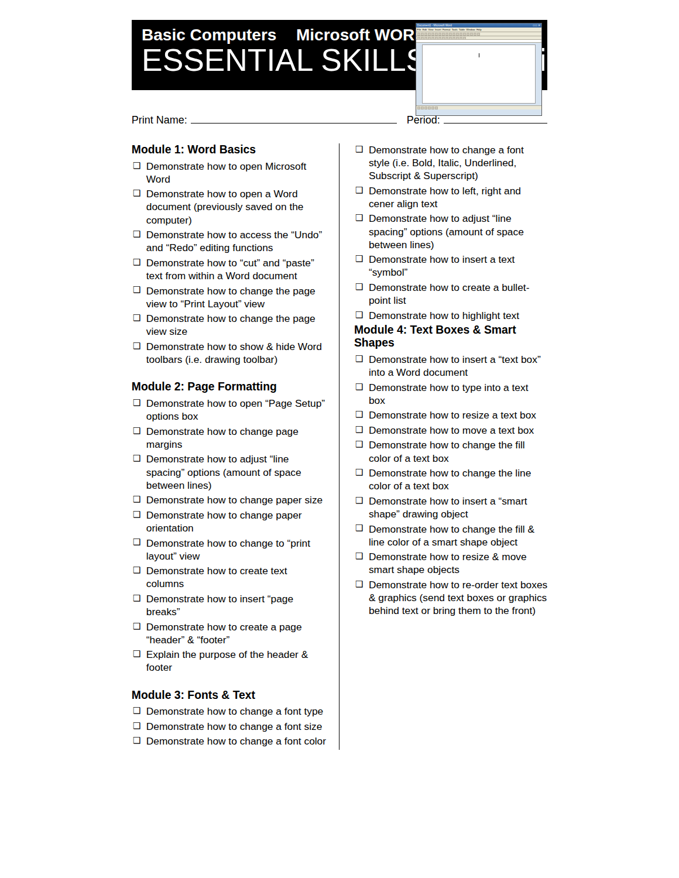Basic Computers Microsoft WORD
ESSENTIAL SKILLS Checklist
Document1 - Microsoft Word□ □ ✕
File Edit View Insert Format Tools Table Window Help
Print Name: Period:
Module 1: Word Basics
Demonstrate how to open Microsoft Word
Demonstrate how to open a Word document (previously saved on the computer)
Demonstrate how to access the “Undo” and “Redo” editing functions
Demonstrate how to “cut” and “paste” text from within a Word document
Demonstrate how to change the page view to “Print Layout” view
Demonstrate how to change the page view size
Demonstrate how to show & hide Word toolbars (i.e. drawing toolbar)
Module 2: Page Formatting
Demonstrate how to open “Page Setup” options box
Demonstrate how to change page margins
Demonstrate how to adjust “line spacing” options (amount of space between lines)
Demonstrate how to change paper size
Demonstrate how to change paper orientation
Demonstrate how to change to “print layout” view
Demonstrate how to create text columns
Demonstrate how to insert “page breaks”
Demonstrate how to create a page “header” & “footer”
Explain the purpose of the header & footer
Module 3: Fonts & Text
Demonstrate how to change a font type
Demonstrate how to change a font size
Demonstrate how to change a font color
Demonstrate how to change a font style (i.e. Bold, Italic, Underlined, Subscript & Superscript)
Demonstrate how to left, right and cener align text
Demonstrate how to adjust “line spacing” options (amount of space between lines)
Demonstrate how to insert a text “symbol”
Demonstrate how to create a bullet-point list
Demonstrate how to highlight text
Module 4: Text Boxes & Smart Shapes
Demonstrate how to insert a “text box” into a Word document
Demonstrate how to type into a text box
Demonstrate how to resize a text box
Demonstrate how to move a text box
Demonstrate how to change the fill color of a text box
Demonstrate how to change the line color of a text box
Demonstrate how to insert a “smart shape” drawing object
Demonstrate how to change the fill & line color of a smart shape object
Demonstrate how to resize & move smart shape objects
Demonstrate how to re-order text boxes & graphics (send text boxes or graphics behind text or bring them to the front)